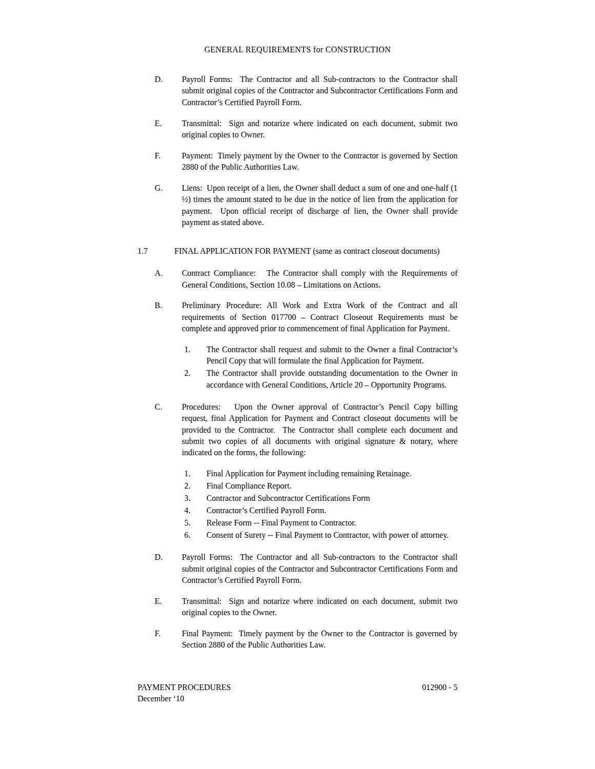GENERAL REQUIREMENTS for CONSTRUCTION
D.
Payroll Forms: The Contractor and all Sub-contractors to the Contractor shall submit original copies of the Contractor and Subcontractor Certifications Form and Contractor’s Certified Payroll Form.
E.
Transmittal: Sign and notarize where indicated on each document, submit two original copies to Owner.
F.
Payment: Timely payment by the Owner to the Contractor is governed by Section 2880 of the Public Authorities Law.
G.
Liens: Upon receipt of a lien, the Owner shall deduct a sum of one and one-half (1 ½) times the amount stated to be due in the notice of lien from the application for payment. Upon official receipt of discharge of lien, the Owner shall provide payment as stated above.
1.7
FINAL APPLICATION FOR PAYMENT (same as contract closeout documents)
A.
Contract Compliance: The Contractor shall comply with the Requirements of General Conditions, Section 10.08 – Limitations on Actions.
B.
Preliminary Procedure: All Work and Extra Work of the Contract and all requirements of Section 017700 – Contract Closeout Requirements must be complete and approved prior to commencement of final Application for Payment.
1.
The Contractor shall request and submit to the Owner a final Contractor’s Pencil Copy that will formulate the final Application for Payment.
2.
The Contractor shall provide outstanding documentation to the Owner in accordance with General Conditions, Article 20 – Opportunity Programs.
C.
Procedures: Upon the Owner approval of Contractor’s Pencil Copy billing request, final Application for Payment and Contract closeout documents will be provided to the Contractor. The Contractor shall complete each document and submit two copies of all documents with original signature & notary, where indicated on the forms, the following:
1.
Final Application for Payment including remaining Retainage.
2.
Final Compliance Report.
3.
Contractor and Subcontractor Certifications Form
4.
Contractor’s Certified Payroll Form.
5.
Release Form -- Final Payment to Contractor.
6.
Consent of Surety -- Final Payment to Contractor, with power of attorney.
D.
Payroll Forms: The Contractor and all Sub-contractors to the Contractor shall submit original copies of the Contractor and Subcontractor Certifications Form and Contractor’s Certified Payroll Form.
E.
Transmittal: Sign and notarize where indicated on each document, submit two original copies to the Owner.
F.
Final Payment: Timely payment by the Owner to the Contractor is governed by Section 2880 of the Public Authorities Law.
PAYMENT PROCEDURES
December ‘10
012900 - 5